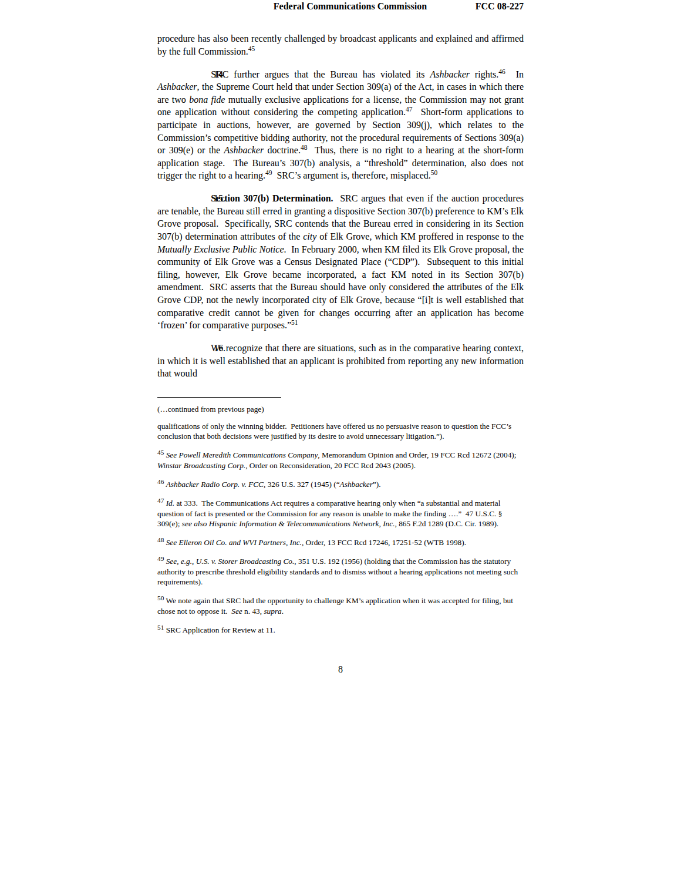Federal Communications Commission
FCC 08-227
procedure has also been recently challenged by broadcast applicants and explained and affirmed by the full Commission.45
14. SRC further argues that the Bureau has violated its Ashbacker rights.46 In Ashbacker, the Supreme Court held that under Section 309(a) of the Act, in cases in which there are two bona fide mutually exclusive applications for a license, the Commission may not grant one application without considering the competing application.47 Short-form applications to participate in auctions, however, are governed by Section 309(j), which relates to the Commission’s competitive bidding authority, not the procedural requirements of Sections 309(a) or 309(e) or the Ashbacker doctrine.48 Thus, there is no right to a hearing at the short-form application stage. The Bureau’s 307(b) analysis, a “threshold” determination, also does not trigger the right to a hearing.49 SRC’s argument is, therefore, misplaced.50
15. Section 307(b) Determination. SRC argues that even if the auction procedures are tenable, the Bureau still erred in granting a dispositive Section 307(b) preference to KM’s Elk Grove proposal. Specifically, SRC contends that the Bureau erred in considering in its Section 307(b) determination attributes of the city of Elk Grove, which KM proffered in response to the Mutually Exclusive Public Notice. In February 2000, when KM filed its Elk Grove proposal, the community of Elk Grove was a Census Designated Place (“CDP”). Subsequent to this initial filing, however, Elk Grove became incorporated, a fact KM noted in its Section 307(b) amendment. SRC asserts that the Bureau should have only considered the attributes of the Elk Grove CDP, not the newly incorporated city of Elk Grove, because “[i]t is well established that comparative credit cannot be given for changes occurring after an application has become ‘frozen’ for comparative purposes.”51
16. We recognize that there are situations, such as in the comparative hearing context, in which it is well established that an applicant is prohibited from reporting any new information that would
(…continued from previous page)
qualifications of only the winning bidder. Petitioners have offered us no persuasive reason to question the FCC’s conclusion that both decisions were justified by its desire to avoid unnecessary litigation.”).
45 See Powell Meredith Communications Company, Memorandum Opinion and Order, 19 FCC Rcd 12672 (2004); Winstar Broadcasting Corp., Order on Reconsideration, 20 FCC Rcd 2043 (2005).
46 Ashbacker Radio Corp. v. FCC, 326 U.S. 327 (1945) (“Ashbacker”).
47 Id. at 333. The Communications Act requires a comparative hearing only when “a substantial and material question of fact is presented or the Commission for any reason is unable to make the finding ….” 47 U.S.C. § 309(e); see also Hispanic Information & Telecommunications Network, Inc., 865 F.2d 1289 (D.C. Cir. 1989).
48 See Elleron Oil Co. and WVI Partners, Inc., Order, 13 FCC Rcd 17246, 17251-52 (WTB 1998).
49 See, e.g., U.S. v. Storer Broadcasting Co., 351 U.S. 192 (1956) (holding that the Commission has the statutory authority to prescribe threshold eligibility standards and to dismiss without a hearing applications not meeting such requirements).
50 We note again that SRC had the opportunity to challenge KM’s application when it was accepted for filing, but chose not to oppose it. See n. 43, supra.
51 SRC Application for Review at 11.
8